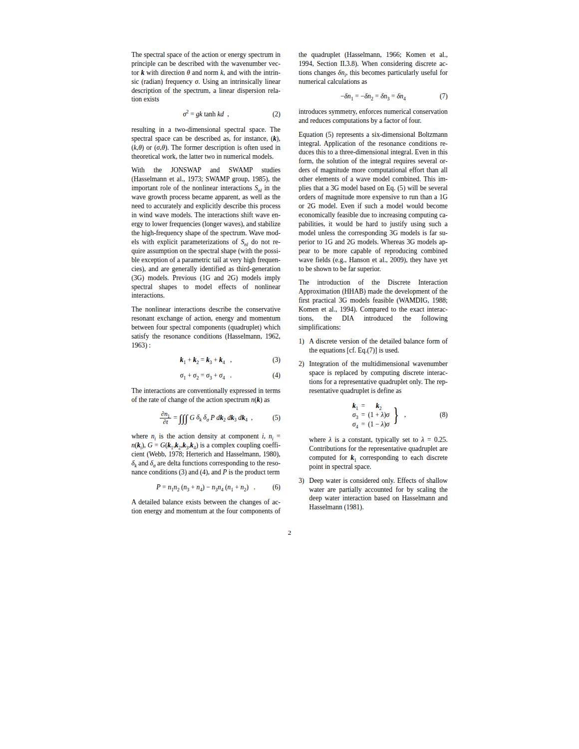The spectral space of the action or energy spectrum in principle can be described with the wavenumber vector k with direction θ and norm k, and with the intrinsic (radian) frequency σ. Using an intrinsically linear description of the spectrum, a linear dispersion relation exists
σ2 = gk tanh kd , (2)
resulting in a two-dimensional spectral space. The spectral space can be described as, for instance, (k), (k,θ) or (σ,θ). The former description is often used in theoretical work, the latter two in numerical models.
With the JONSWAP and SWAMP studies (Hasselmann et al., 1973; SWAMP group, 1985), the important role of the nonlinear interactions Snl in the wave growth process became apparent, as well as the need to accurately and explicitly describe this process in wind wave models. The interactions shift wave energy to lower frequencies (longer waves), and stabilize the high-frequency shape of the spectrum. Wave models with explicit parameterizations of Snl do not require assumption on the spectral shape (with the possible exception of a parametric tail at very high frequencies), and are generally identified as third-generation (3G) models. Previous (1G and 2G) models imply spectral shapes to model effects of nonlinear interactions.
The nonlinear interactions describe the conservative resonant exchange of action, energy and momentum between four spectral components (quadruplet) which satisfy the resonance conditions (Hasselmann, 1962, 1963) :
k1 + k2 = k3 + k4 , (3)
σ1 + σ2 = σ3 + σ4 . (4)
The interactions are conventionally expressed in terms of the rate of change of the action spectrum n(k) as
∂n1∂t = ∫∫∫ G δk δσ P dk2 dk3 dk4 , (5)
where ni is the action density at component i, ni = n(ki), G = G(k1,k2,k3,k4) is a complex coupling coefficient (Webb, 1978; Herterich and Hasselmann, 1980), δk and δσ are delta functions corresponding to the resonance conditions (3) and (4), and P is the product term
P = n1n2 (n3 + n4) − n3n4 (n1 + n2) . (6)
A detailed balance exists between the changes of action energy and momentum at the four components of the quadruplet (Hasselmann, 1966; Komen et al., 1994, Section II.3.8). When considering discrete actions changes δni, this becomes particularly useful for numerical calculations as
−δn1 = −δn2 = δn3 = δn4 (7)
introduces symmetry, enforces numerical conservation and reduces computations by a factor of four.
Equation (5) represents a six-dimensional Boltzmann integral. Application of the resonance conditions reduces this to a three-dimensional integral. Even in this form, the solution of the integral requires several orders of magnitude more computational effort than all other elements of a wave model combined. This implies that a 3G model based on Eq. (5) will be several orders of magnitude more expensive to run than a 1G or 2G model. Even if such a model would become economically feasible due to increasing computing capabilities, it would be hard to justify using such a model unless the corresponding 3G models is far superior to 1G and 2G models. Whereas 3G models appear to be more capable of reproducing combined wave fields (e.g., Hanson et al., 2009), they have yet to be shown to be far superior.
The introduction of the Discrete Interaction Approximation (HHAB) made the development of the first practical 3G models feasible (WAMDIG, 1988; Komen et al., 1994). Compared to the exact interactions, the DIA introduced the following simplifications:
A discrete version of the detailed balance form of the equations [cf. Eq.(7)] is used.
Integration of the multidimensional wavenumber space is replaced by computing discrete interactions for a representative quadruplet only. The representative quadruplet is define as
| k 1 | = | k 2 |
| σ 3 | = | (1 + λ ) σ |
| σ 4 | = | (1 − λ ) σ |
} , (8)
where λ is a constant, typically set to λ = 0.25. Contributions for the representative quadruplet are computed for k1 corresponding to each discrete point in spectral space.
Deep water is considered only. Effects of shallow water are partially accounted for by scaling the deep water interaction based on Hasselmann and Hasselmann (1981).
2